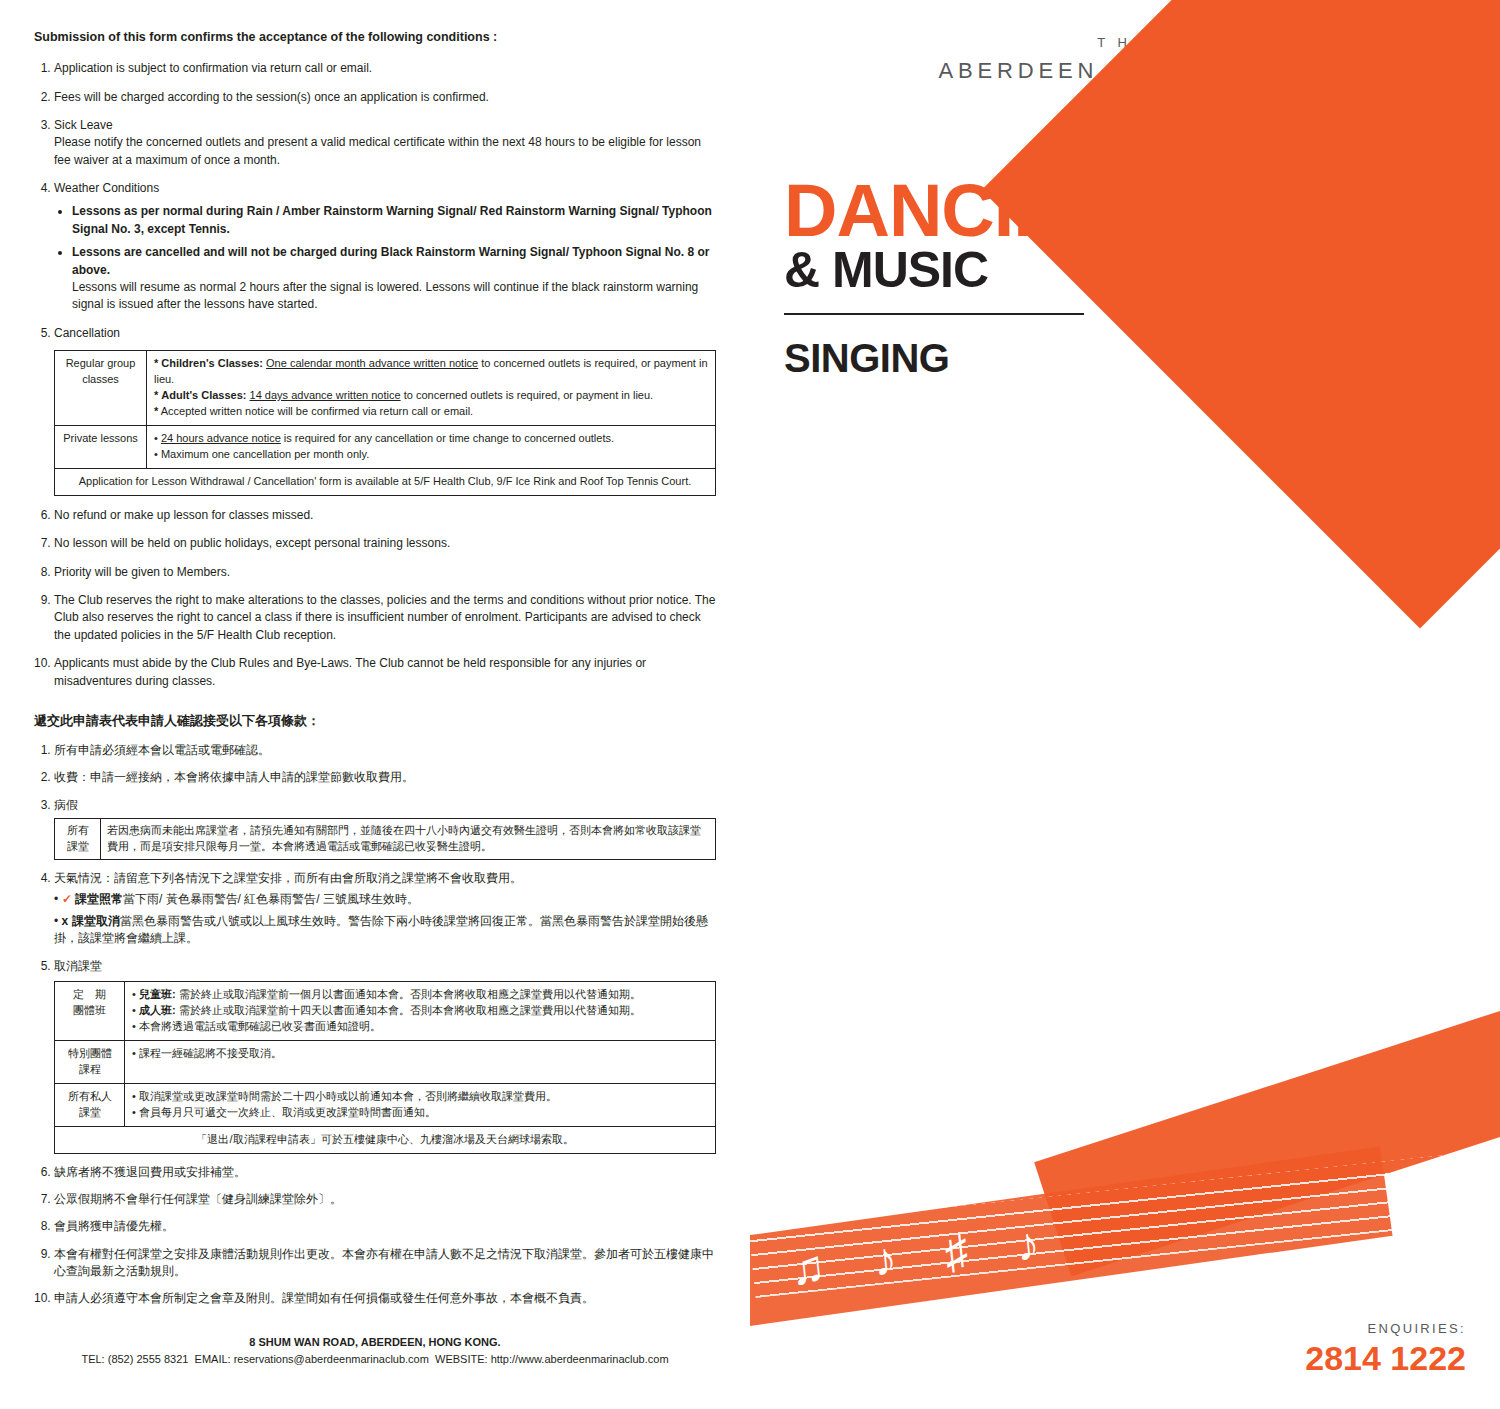Submission of this form confirms the acceptance of the following conditions :
Application is subject to confirmation via return call or email.
Fees will be charged according to the session(s) once an application is confirmed.
Sick Leave
Please notify the concerned outlets and present a valid medical certificate within the next 48 hours to be eligible for lesson fee waiver at a maximum of once a month.
Weather Conditions
Lessons as per normal during Rain / Amber Rainstorm Warning Signal/ Red Rainstorm Warning Signal/ Typhoon Signal No. 3, except Tennis.
Lessons are cancelled and will not be charged during Black Rainstorm Warning Signal/ Typhoon Signal No. 8 or above.
Lessons will resume as normal 2 hours after the signal is lowered. Lessons will continue if the black rainstorm warning signal is issued after the lessons have started.
Cancellation
| Regular group classes | * Children's Classes: One calendar month advance written notice to concerned outlets is required, or payment in lieu. * Adult's Classes: 14 days advance written notice to concerned outlets is required, or payment in lieu. * Accepted written notice will be confirmed via return call or email. |
| Private lessons | • 24 hours advance notice is required for any cancellation or time change to concerned outlets. • Maximum one cancellation per month only. |
| Application for Lesson Withdrawal / Cancellation' form is available at 5/F Health Club, 9/F Ice Rink and Roof Top Tennis Court. |
No refund or make up lesson for classes missed.
No lesson will be held on public holidays, except personal training lessons.
Priority will be given to Members.
The Club reserves the right to make alterations to the classes, policies and the terms and conditions without prior notice. The Club also reserves the right to cancel a class if there is insufficient number of enrolment. Participants are advised to check the updated policies in the 5/F Health Club reception.
Applicants must abide by the Club Rules and Bye-Laws. The Club cannot be held responsible for any injuries or misadventures during classes.
遞交此申請表代表申請人確認接受以下各項條款：
所有申請必須經本會以電話或電郵確認。
收費：申請一經接納，本會將依據申請人申請的課堂節數收取費用。
病假
| 所有 課堂 | 若因患病而未能出席課堂者，請預先通知有關部門，並隨後在四十八小時內遞交有效醫生證明，否則本會將如常收取該課堂費用，而是項安排只限每月一堂。本會將透過電話或電郵確認已收妥醫生證明。 |
天氣情況：請留意下列各情況下之課堂安排，而所有由會所取消之課堂將不會收取費用。
• ✓ 課堂照常當下雨/ 黃色暴雨警告/ 紅色暴雨警告/ 三號風球生效時。
• x 課堂取消當黑色暴雨警告或八號或以上風球生效時。警告除下兩小時後課堂將回復正常。當黑色暴雨警告於課堂開始後懸掛，該課堂將會繼續上課。
取消課堂
| 定 期 團體班 | • 兒童班: 需於終止或取消課堂前一個月以書面通知本會。否則本會將收取相應之課堂費用以代替通知期。 • 成人班: 需於終止或取消課堂前十四天以書面通知本會。否則本會將收取相應之課堂費用以代替通知期。 • 本會將透過電話或電郵確認已收妥書面通知證明。 |
| 特別團體 課程 | • 課程一經確認將不接受取消。 |
| 所有私人 課堂 | • 取消課堂或更改課堂時間需於二十四小時或以前通知本會，否則將繼續收取課堂費用。 • 會員每月只可遞交一次終止、取消或更改課堂時間書面通知。 |
| 「退出/取消課程申請表」可於五樓健康中心、九樓溜冰場及天台網球場索取。 |
缺席者將不獲退回費用或安排補堂。
公眾假期將不會舉行任何課堂〔健身訓練課堂除外〕。
會員將獲申請優先權。
本會有權對任何課堂之安排及康體活動規則作出更改。本會亦有權在申請人數不足之情況下取消課堂。參加者可於五樓健康中心查詢最新之活動規則。
申請人必須遵守本會所制定之會章及附則。課堂間如有任何損傷或發生任何意外事故，本會概不負責。
8 SHUM WAN ROAD, ABERDEEN, HONG KONG.
TEL: (852) 2555 8321 EMAIL: reservations@aberdeenmarinaclub.com WEBSITE: http://www.aberdeenmarinaclub.com
♫ ♪ ♯ ♪
T H E
ABERDEEN MARINA CLUB
❖
DANCING
& MUSIC
SINGING
ENQUIRIES:
2814 1222